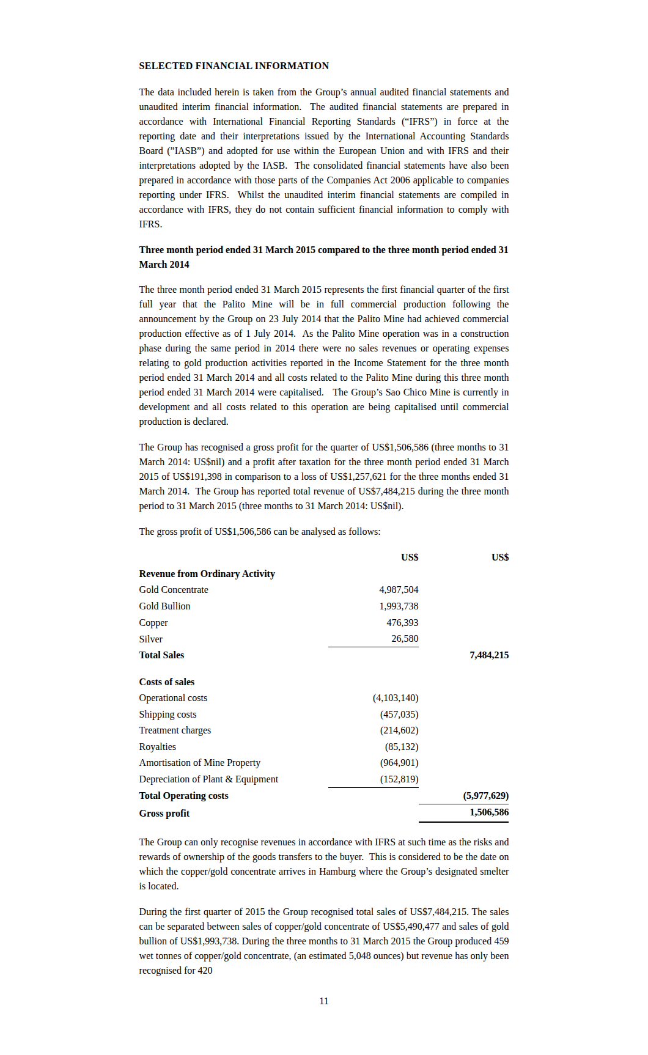SELECTED FINANCIAL INFORMATION
The data included herein is taken from the Group’s annual audited financial statements and unaudited interim financial information. The audited financial statements are prepared in accordance with International Financial Reporting Standards (“IFRS”) in force at the reporting date and their interpretations issued by the International Accounting Standards Board (”IASB”) and adopted for use within the European Union and with IFRS and their interpretations adopted by the IASB. The consolidated financial statements have also been prepared in accordance with those parts of the Companies Act 2006 applicable to companies reporting under IFRS. Whilst the unaudited interim financial statements are compiled in accordance with IFRS, they do not contain sufficient financial information to comply with IFRS.
Three month period ended 31 March 2015 compared to the three month period ended 31 March 2014
The three month period ended 31 March 2015 represents the first financial quarter of the first full year that the Palito Mine will be in full commercial production following the announcement by the Group on 23 July 2014 that the Palito Mine had achieved commercial production effective as of 1 July 2014. As the Palito Mine operation was in a construction phase during the same period in 2014 there were no sales revenues or operating expenses relating to gold production activities reported in the Income Statement for the three month period ended 31 March 2014 and all costs related to the Palito Mine during this three month period ended 31 March 2014 were capitalised. The Group’s Sao Chico Mine is currently in development and all costs related to this operation are being capitalised until commercial production is declared.
The Group has recognised a gross profit for the quarter of US$1,506,586 (three months to 31 March 2014: US$nil) and a profit after taxation for the three month period ended 31 March 2015 of US$191,398 in comparison to a loss of US$1,257,621 for the three months ended 31 March 2014. The Group has reported total revenue of US$7,484,215 during the three month period to 31 March 2015 (three months to 31 March 2014: US$nil).
The gross profit of US$1,506,586 can be analysed as follows:
| | US$ | US$ |
| Revenue from Ordinary Activity | | |
| Gold Concentrate | 4,987,504 | |
| Gold Bullion | 1,993,738 | |
| Copper | 476,393 | |
| Silver | 26,580 | |
| Total Sales | | 7,484,215 |
| Costs of sales | | |
| Operational costs | (4,103,140) | |
| Shipping costs | (457,035) | |
| Treatment charges | (214,602) | |
| Royalties | (85,132) | |
| Amortisation of Mine Property | (964,901) | |
| Depreciation of Plant & Equipment | (152,819) | |
| Total Operating costs | | (5,977,629) |
| Gross profit | | 1,506,586 |
The Group can only recognise revenues in accordance with IFRS at such time as the risks and rewards of ownership of the goods transfers to the buyer. This is considered to be the date on which the copper/gold concentrate arrives in Hamburg where the Group’s designated smelter is located.
During the first quarter of 2015 the Group recognised total sales of US$7,484,215. The sales can be separated between sales of copper/gold concentrate of US$5,490,477 and sales of gold bullion of US$1,993,738. During the three months to 31 March 2015 the Group produced 459 wet tonnes of copper/gold concentrate, (an estimated 5,048 ounces) but revenue has only been recognised for 420
11